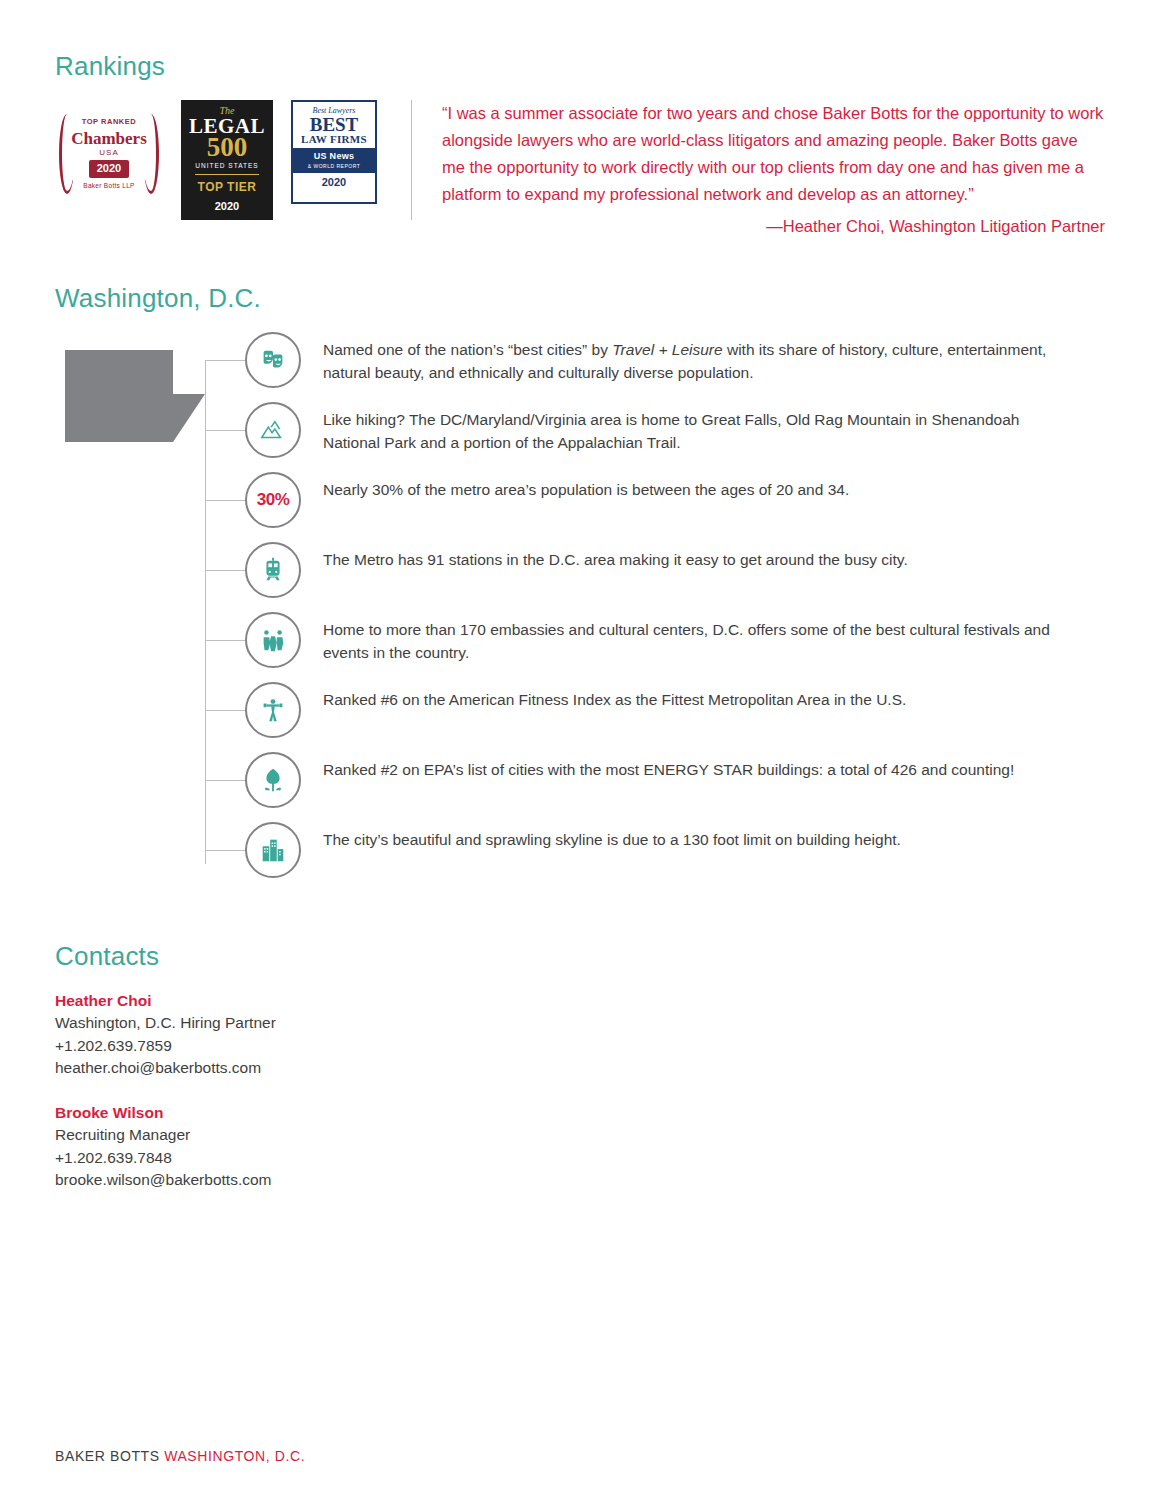Rankings
Top Ranked
Chambers
USA
2020
Baker Botts LLP
The
LEGAL
500
UNITED STATES
TOP TIER
2020
Best Lawyers
BEST
LAW FIRMS
US News& WORLD REPORT
2020
“I was a summer associate for two years and chose Baker Botts for the opportunity to work alongside lawyers who are world-class litigators and amazing people. Baker Botts gave me the opportunity to work directly with our top clients from day one and has given me a platform to expand my professional network and develop as an attorney.”
—Heather Choi, Washington Litigation Partner
Washington, D.C.
Named one of the nation’s “best cities” by Travel + Leisure with its share of history, culture, entertainment, natural beauty, and ethnically and culturally diverse population.
Like hiking? The DC/Maryland/Virginia area is home to Great Falls, Old Rag Mountain in Shenandoah National Park and a portion of the Appalachian Trail.
30%
Nearly 30% of the metro area’s population is between the ages of 20 and 34.
The Metro has 91 stations in the D.C. area making it easy to get around the busy city.
Home to more than 170 embassies and cultural centers, D.C. offers some of the best cultural festivals and events in the country.
Ranked #6 on the American Fitness Index as the Fittest Metropolitan Area in the U.S.
Ranked #2 on EPA’s list of cities with the most ENERGY STAR buildings: a total of 426 and counting!
The city’s beautiful and sprawling skyline is due to a 130 foot limit on building height.
Contacts
Heather Choi
Washington, D.C. Hiring Partner
+1.202.639.7859
heather.choi@bakerbotts.com
Brooke Wilson
Recruiting Manager
+1.202.639.7848
brooke.wilson@bakerbotts.com
BAKER BOTTS WASHINGTON, D.C.